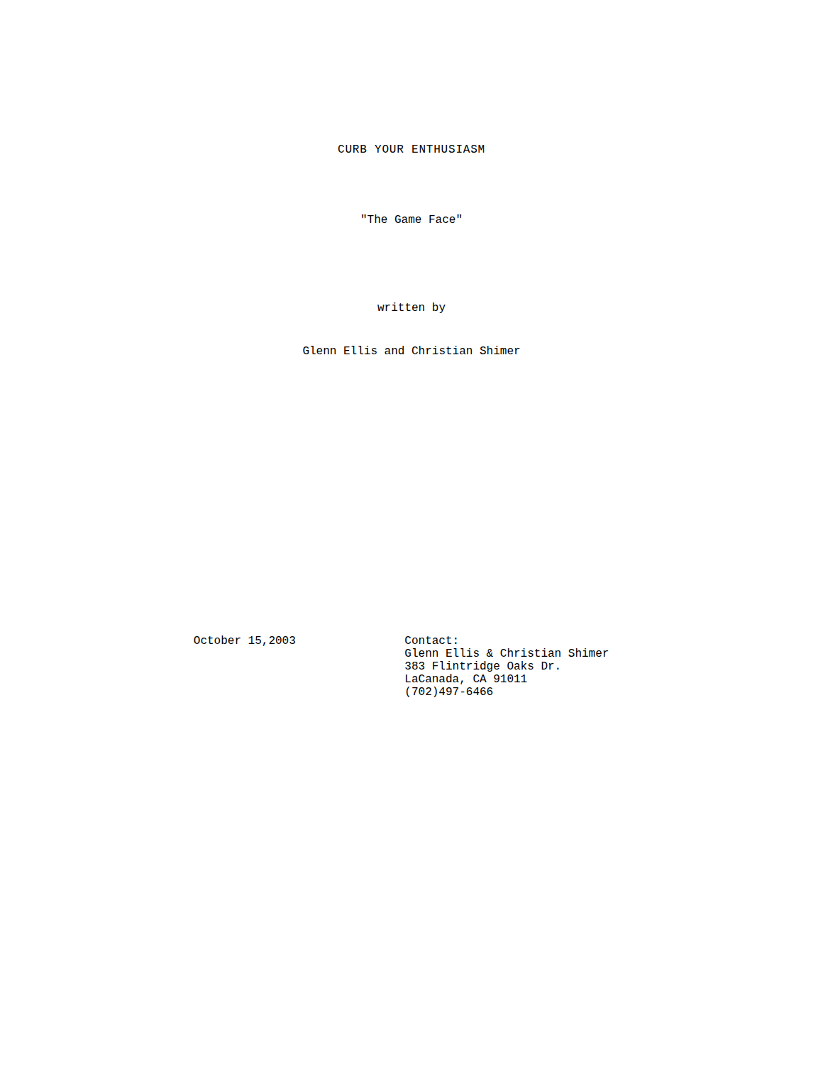CURB YOUR ENTHUSIASM
"The Game Face"
written by
Glenn Ellis and Christian Shimer
October 15,2003
Contact: Glenn Ellis & Christian Shimer 383 Flintridge Oaks Dr. LaCanada, CA 91011 (702)497-6466